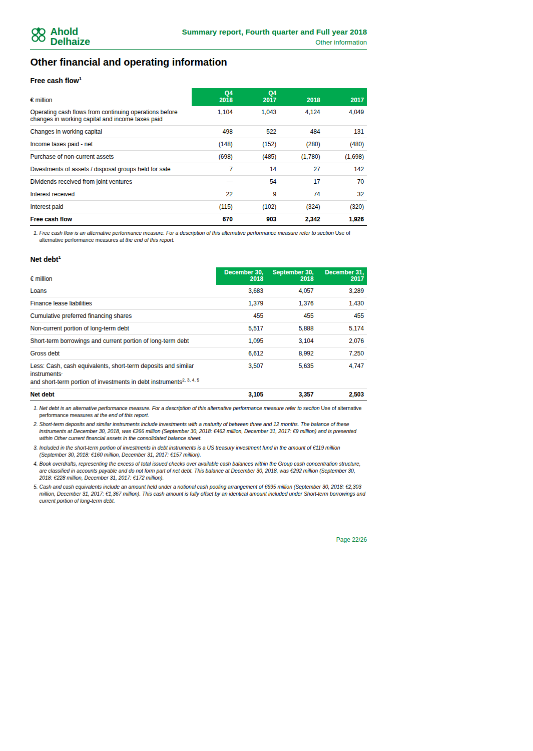Ahold
Delhaize
Summary report, Fourth quarter and Full year 2018
Other information
Other financial and operating information
Free cash flow1
| € million | Q4 2018 | Q4 2017 | 2018 | 2017 |
| --- | --- | --- | --- | --- |
| Operating cash flows from continuing operations before changes in working capital and income taxes paid | 1,104 | 1,043 | 4,124 | 4,049 |
| Changes in working capital | 498 | 522 | 484 | 131 |
| Income taxes paid - net | (148) | (152) | (280) | (480) |
| Purchase of non-current assets | (698) | (485) | (1,780) | (1,698) |
| Divestments of assets / disposal groups held for sale | 7 | 14 | 27 | 142 |
| Dividends received from joint ventures | — | 54 | 17 | 70 |
| Interest received | 22 | 9 | 74 | 32 |
| Interest paid | (115) | (102) | (324) | (320) |
| Free cash flow | 670 | 903 | 2,342 | 1,926 |
Free cash flow is an alternative performance measure. For a description of this alternative performance measure refer to section Use of alternative performance measures at the end of this report.
Net debt1
| € million | December 30, 2018 | September 30, 2018 | December 31, 2017 |
| --- | --- | --- | --- |
| Loans | 3,683 | 4,057 | 3,289 |
| Finance lease liabilities | 1,379 | 1,376 | 1,430 |
| Cumulative preferred financing shares | 455 | 455 | 455 |
| Non-current portion of long-term debt | 5,517 | 5,888 | 5,174 |
| Short-term borrowings and current portion of long-term debt | 1,095 | 3,104 | 2,076 |
| Gross debt | 6,612 | 8,992 | 7,250 |
| Less: Cash, cash equivalents, short-term deposits and similar instruments , and short-term portion of investments in debt instruments 2, 3, 4, 5 | 3,507 | 5,635 | 4,747 |
| Net debt | 3,105 | 3,357 | 2,503 |
Net debt is an alternative performance measure. For a description of this alternative performance measure refer to section Use of alternative performance measures at the end of this report.
Short-term deposits and similar instruments include investments with a maturity of between three and 12 months. The balance of these instruments at December 30, 2018, was €266 million (September 30, 2018: €462 million, December 31, 2017: €9 million) and is presented within Other current financial assets in the consolidated balance sheet.
Included in the short-term portion of investments in debt instruments is a US treasury investment fund in the amount of €119 million (September 30, 2018: €160 million, December 31, 2017: €157 million).
Book overdrafts, representing the excess of total issued checks over available cash balances within the Group cash concentration structure, are classified in accounts payable and do not form part of net debt. This balance at December 30, 2018, was €292 million (September 30, 2018: €228 million, December 31, 2017: €172 million).
Cash and cash equivalents include an amount held under a notional cash pooling arrangement of €695 million (September 30, 2018: €2,303 million, December 31, 2017: €1,367 million). This cash amount is fully offset by an identical amount included under Short-term borrowings and current portion of long-term debt.
Page 22/26